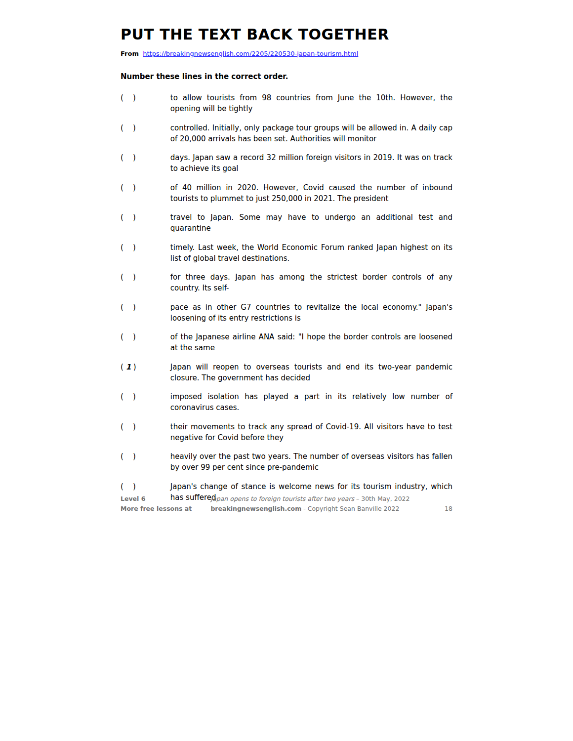PUT THE TEXT BACK TOGETHER
From https://breakingnewsenglish.com/2205/220530-japan-tourism.html
Number these lines in the correct order.
| ( ) | to allow tourists from 98 countries from June the 10th. However, the opening will be tightly |
| ( ) | controlled. Initially, only package tour groups will be allowed in. A daily cap of 20,000 arrivals has been set. Authorities will monitor |
| ( ) | days. Japan saw a record 32 million foreign visitors in 2019. It was on track to achieve its goal |
| ( ) | of 40 million in 2020. However, Covid caused the number of inbound tourists to plummet to just 250,000 in 2021. The president |
| ( ) | travel to Japan. Some may have to undergo an additional test and quarantine |
| ( ) | timely. Last week, the World Economic Forum ranked Japan highest on its list of global travel destinations. |
| ( ) | for three days. Japan has among the strictest border controls of any country. Its self- |
| ( ) | pace as in other G7 countries to revitalize the local economy." Japan's loosening of its entry restrictions is |
| ( ) | of the Japanese airline ANA said: "I hope the border controls are loosened at the same |
| ( 1 ) | Japan will reopen to overseas tourists and end its two-year pandemic closure. The government has decided |
| ( ) | imposed isolation has played a part in its relatively low number of coronavirus cases. |
| ( ) | their movements to track any spread of Covid-19. All visitors have to test negative for Covid before they |
| ( ) | heavily over the past two years. The number of overseas visitors has fallen by over 99 per cent since pre-pandemic |
| ( ) | Japan's change of stance is welcome news for its tourism industry, which has suffered |
| Level 6 | Japan opens to foreign tourists after two years – 30th May, 2022 | |
| More free lessons at | breakingnewsenglish.com - Copyright Sean Banville 2022 | 18 |